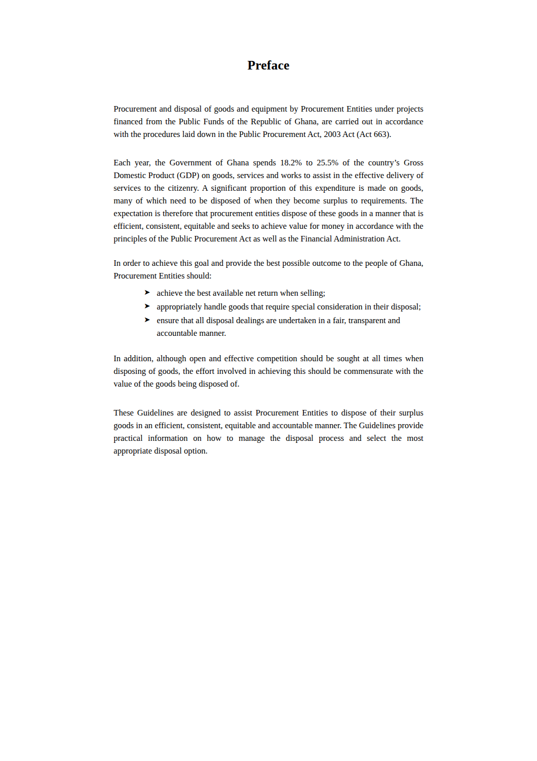Preface
Procurement and disposal of goods and equipment by Procurement Entities under projects financed from the Public Funds of the Republic of Ghana, are carried out in accordance with the procedures laid down in the Public Procurement Act, 2003 Act (Act 663).
Each year, the Government of Ghana spends 18.2% to 25.5% of the country’s Gross Domestic Product (GDP) on goods, services and works to assist in the effective delivery of services to the citizenry. A significant proportion of this expenditure is made on goods, many of which need to be disposed of when they become surplus to requirements. The expectation is therefore that procurement entities dispose of these goods in a manner that is efficient, consistent, equitable and seeks to achieve value for money in accordance with the principles of the Public Procurement Act as well as the Financial Administration Act.
In order to achieve this goal and provide the best possible outcome to the people of Ghana, Procurement Entities should:
achieve the best available net return when selling;
appropriately handle goods that require special consideration in their disposal;
ensure that all disposal dealings are undertaken in a fair, transparent and accountable manner.
In addition, although open and effective competition should be sought at all times when disposing of goods, the effort involved in achieving this should be commensurate with the value of the goods being disposed of.
These Guidelines are designed to assist Procurement Entities to dispose of their surplus goods in an efficient, consistent, equitable and accountable manner. The Guidelines provide practical information on how to manage the disposal process and select the most appropriate disposal option.